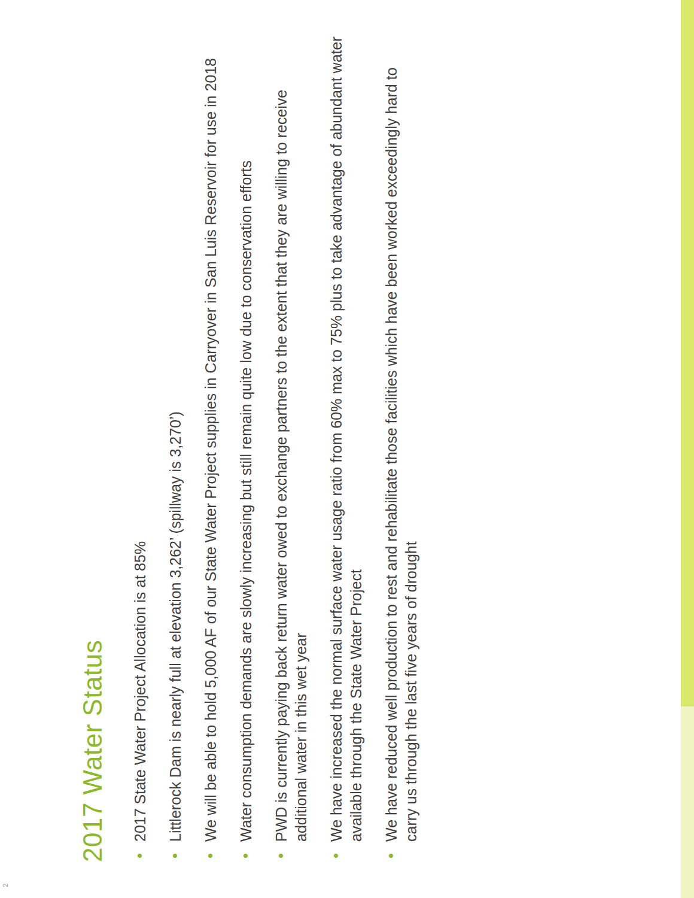2017 Water Status
2017 State Water Project Allocation is at 85%
Littlerock Dam is nearly full at elevation 3,262’ (spillway is 3,270’)
We will be able to hold 5,000 AF of our State Water Project supplies in Carryover in San Luis Reservoir for use in 2018
Water consumption demands are slowly increasing but still remain quite low due to conservation efforts
PWD is currently paying back return water owed to exchange partners to the extent that they are willing to receive additional water in this wet year
We have increased the normal surface water usage ratio from 60% max to 75% plus to take advantage of abundant water available through the State Water Project
We have reduced well production to rest and rehabilitate those facilities which have been worked exceedingly hard to carry us through the last five years of drought
2